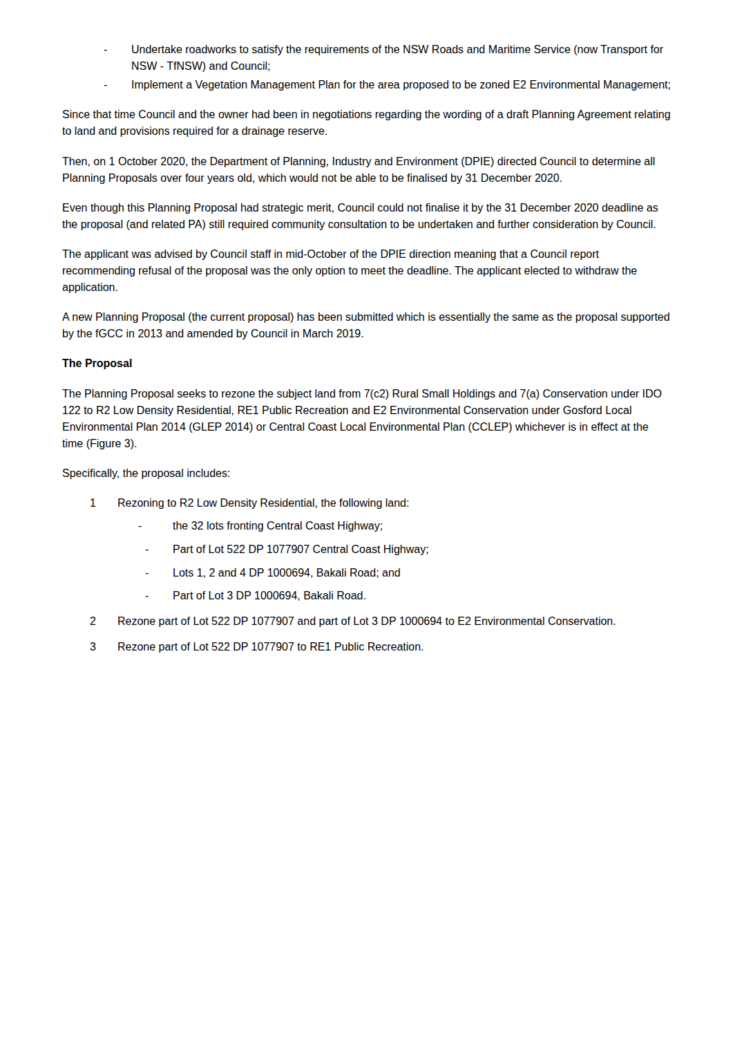Undertake roadworks to satisfy the requirements of the NSW Roads and Maritime Service (now Transport for NSW - TfNSW) and Council;
Implement a Vegetation Management Plan for the area proposed to be zoned E2 Environmental Management;
Since that time Council and the owner had been in negotiations regarding the wording of a draft Planning Agreement relating to land and provisions required for a drainage reserve.
Then, on 1 October 2020, the Department of Planning, Industry and Environment (DPIE) directed Council to determine all Planning Proposals over four years old, which would not be able to be finalised by 31 December 2020.
Even though this Planning Proposal had strategic merit, Council could not finalise it by the 31 December 2020 deadline as the proposal (and related PA) still required community consultation to be undertaken and further consideration by Council.
The applicant was advised by Council staff in mid-October of the DPIE direction meaning that a Council report recommending refusal of the proposal was the only option to meet the deadline. The applicant elected to withdraw the application.
A new Planning Proposal (the current proposal) has been submitted which is essentially the same as the proposal supported by the fGCC in 2013 and amended by Council in March 2019.
The Proposal
The Planning Proposal seeks to rezone the subject land from 7(c2) Rural Small Holdings and 7(a) Conservation under IDO 122 to R2 Low Density Residential, RE1 Public Recreation and E2 Environmental Conservation under Gosford Local Environmental Plan 2014 (GLEP 2014) or Central Coast Local Environmental Plan (CCLEP) whichever is in effect at the time (Figure 3).
Specifically, the proposal includes:
Rezoning to R2 Low Density Residential, the following land:
the 32 lots fronting Central Coast Highway;
Part of Lot 522 DP 1077907 Central Coast Highway;
Lots 1, 2 and 4 DP 1000694, Bakali Road; and
Part of Lot 3 DP 1000694, Bakali Road.
Rezone part of Lot 522 DP 1077907 and part of Lot 3 DP 1000694 to E2 Environmental Conservation.
Rezone part of Lot 522 DP 1077907 to RE1 Public Recreation.